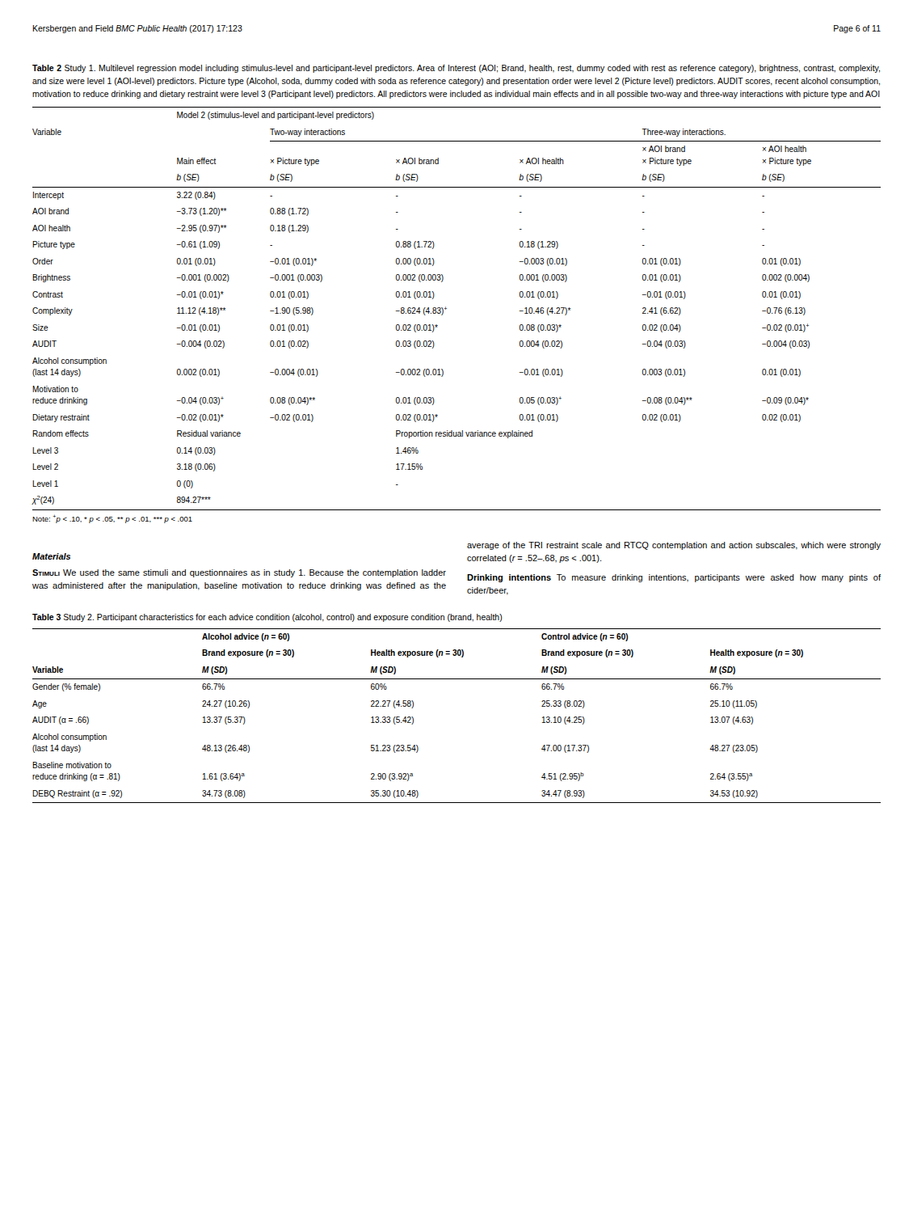Kersbergen and Field BMC Public Health (2017) 17:123
Page 6 of 11
Table 2 Study 1. Multilevel regression model including stimulus-level and participant-level predictors. Area of Interest (AOI; Brand, health, rest, dummy coded with rest as reference category), brightness, contrast, complexity, and size were level 1 (AOI-level) predictors. Picture type (Alcohol, soda, dummy coded with soda as reference category) and presentation order were level 2 (Picture level) predictors. AUDIT scores, recent alcohol consumption, motivation to reduce drinking and dietary restraint were level 3 (Participant level) predictors. All predictors were included as individual main effects and in all possible two-way and three-way interactions with picture type and AOI
| Variable | Model 2 (stimulus-level and participant-level predictors) |
| --- | --- |
| Main effect | Two-way interactions | Three-way interactions. |
| | × Picture type | × AOI brand | × AOI health | × AOI brand × Picture type | × AOI health × Picture type |
| | b ( SE ) | b ( SE ) | b ( SE ) | b ( SE ) | b ( SE ) | b ( SE ) |
| Intercept | 3.22 (0.84) | - | - | - | - | - |
| AOI brand | −3.73 (1.20)** | 0.88 (1.72) | - | - | - | - |
| AOI health | −2.95 (0.97)** | 0.18 (1.29) | - | - | - | - |
| Picture type | −0.61 (1.09) | - | 0.88 (1.72) | 0.18 (1.29) | - | - |
| Order | 0.01 (0.01) | −0.01 (0.01)* | 0.00 (0.01) | −0.003 (0.01) | 0.01 (0.01) | 0.01 (0.01) |
| Brightness | −0.001 (0.002) | −0.001 (0.003) | 0.002 (0.003) | 0.001 (0.003) | 0.01 (0.01) | 0.002 (0.004) |
| Contrast | −0.01 (0.01)* | 0.01 (0.01) | 0.01 (0.01) | 0.01 (0.01) | −0.01 (0.01) | 0.01 (0.01) |
| Complexity | 11.12 (4.18)** | −1.90 (5.98) | −8.624 (4.83) + | −10.46 (4.27)* | 2.41 (6.62) | −0.76 (6.13) |
| Size | −0.01 (0.01) | 0.01 (0.01) | 0.02 (0.01)* | 0.08 (0.03)* | 0.02 (0.04) | −0.02 (0.01) + |
| AUDIT | −0.004 (0.02) | 0.01 (0.02) | 0.03 (0.02) | 0.004 (0.02) | −0.04 (0.03) | −0.004 (0.03) |
| Alcohol consumption (last 14 days) | 0.002 (0.01) | −0.004 (0.01) | −0.002 (0.01) | −0.01 (0.01) | 0.003 (0.01) | 0.01 (0.01) |
| Motivation to reduce drinking | −0.04 (0.03) + | 0.08 (0.04)** | 0.01 (0.03) | 0.05 (0.03) + | −0.08 (0.04)** | −0.09 (0.04)* |
| Dietary restraint | −0.02 (0.01)* | −0.02 (0.01) | 0.02 (0.01)* | 0.01 (0.01) | 0.02 (0.01) | 0.02 (0.01) |
| Random effects | Residual variance | | Proportion residual variance explained |
| Level 3 | 0.14 (0.03) | | 1.46% |
| Level 2 | 3.18 (0.06) | | 17.15% |
| Level 1 | 0 (0) | | - |
| χ 2 (24) | 894.27*** | | |
Note: +p < .10, * p < .05, ** p < .01, *** p < .001
Materials
Stimuli We used the same stimuli and questionnaires as in study 1. Because the contemplation ladder was administered after the manipulation, baseline motivation to reduce drinking was defined as the average of the TRI restraint scale and RTCQ contemplation and action subscales, which were strongly correlated (r = .52–.68, ps < .001).
Drinking intentions To measure drinking intentions, participants were asked how many pints of cider/beer,
Table 3 Study 2. Participant characteristics for each advice condition (alcohol, control) and exposure condition (brand, health)
| | Alcohol advice ( n = 60) | Control advice ( n = 60) |
| --- | --- | --- |
| Brand exposure ( n = 30) | Health exposure ( n = 30) | Brand exposure ( n = 30) | Health exposure ( n = 30) |
| Variable | M ( SD ) | M ( SD ) | M ( SD ) | M ( SD ) |
| Gender (% female) | 66.7% | 60% | 66.7% | 66.7% |
| Age | 24.27 (10.26) | 22.27 (4.58) | 25.33 (8.02) | 25.10 (11.05) |
| AUDIT (α = .66) | 13.37 (5.37) | 13.33 (5.42) | 13.10 (4.25) | 13.07 (4.63) |
| Alcohol consumption (last 14 days) | 48.13 (26.48) | 51.23 (23.54) | 47.00 (17.37) | 48.27 (23.05) |
| Baseline motivation to reduce drinking (α = .81) | 1.61 (3.64) a | 2.90 (3.92) a | 4.51 (2.95) b | 2.64 (3.55) a |
| DEBQ Restraint (α = .92) | 34.73 (8.08) | 35.30 (10.48) | 34.47 (8.93) | 34.53 (10.92) |